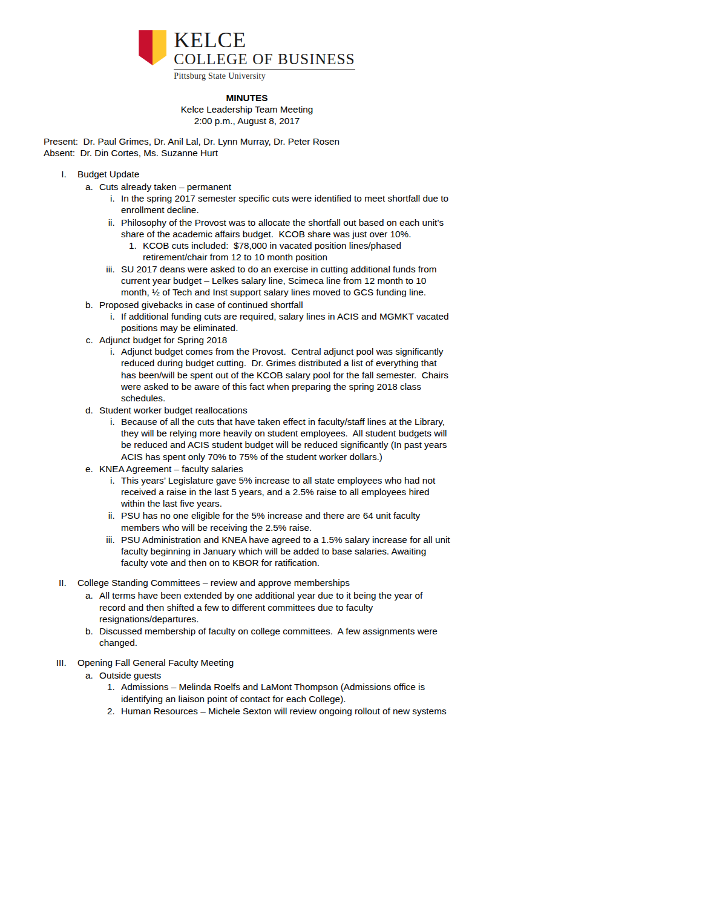KELCE
COLLEGE OF BUSINESS
Pittsburg State University
MINUTES
Kelce Leadership Team Meeting
2:00 p.m., August 8, 2017
Present: Dr. Paul Grimes, Dr. Anil Lal, Dr. Lynn Murray, Dr. Peter Rosen
Absent: Dr. Din Cortes, Ms. Suzanne Hurt
Budget Update
Cuts already taken – permanent
In the spring 2017 semester specific cuts were identified to meet shortfall due to enrollment decline.
Philosophy of the Provost was to allocate the shortfall out based on each unit’s share of the academic affairs budget. KCOB share was just over 10%.
KCOB cuts included: $78,000 in vacated position lines/phased retirement/chair from 12 to 10 month position
SU 2017 deans were asked to do an exercise in cutting additional funds from current year budget – Lelkes salary line, Scimeca line from 12 month to 10 month, ½ of Tech and Inst support salary lines moved to GCS funding line.
Proposed givebacks in case of continued shortfall
If additional funding cuts are required, salary lines in ACIS and MGMKT vacated positions may be eliminated.
Adjunct budget for Spring 2018
Adjunct budget comes from the Provost. Central adjunct pool was significantly reduced during budget cutting. Dr. Grimes distributed a list of everything that has been/will be spent out of the KCOB salary pool for the fall semester. Chairs were asked to be aware of this fact when preparing the spring 2018 class schedules.
Student worker budget reallocations
Because of all the cuts that have taken effect in faculty/staff lines at the Library, they will be relying more heavily on student employees. All student budgets will be reduced and ACIS student budget will be reduced significantly (In past years ACIS has spent only 70% to 75% of the student worker dollars.)
KNEA Agreement – faculty salaries
This years’ Legislature gave 5% increase to all state employees who had not received a raise in the last 5 years, and a 2.5% raise to all employees hired within the last five years.
PSU has no one eligible for the 5% increase and there are 64 unit faculty members who will be receiving the 2.5% raise.
PSU Administration and KNEA have agreed to a 1.5% salary increase for all unit faculty beginning in January which will be added to base salaries. Awaiting faculty vote and then on to KBOR for ratification.
College Standing Committees – review and approve memberships
All terms have been extended by one additional year due to it being the year of record and then shifted a few to different committees due to faculty resignations/departures.
Discussed membership of faculty on college committees. A few assignments were changed.
Opening Fall General Faculty Meeting
Outside guests
Admissions – Melinda Roelfs and LaMont Thompson (Admissions office is identifying an liaison point of contact for each College).
Human Resources – Michele Sexton will review ongoing rollout of new systems